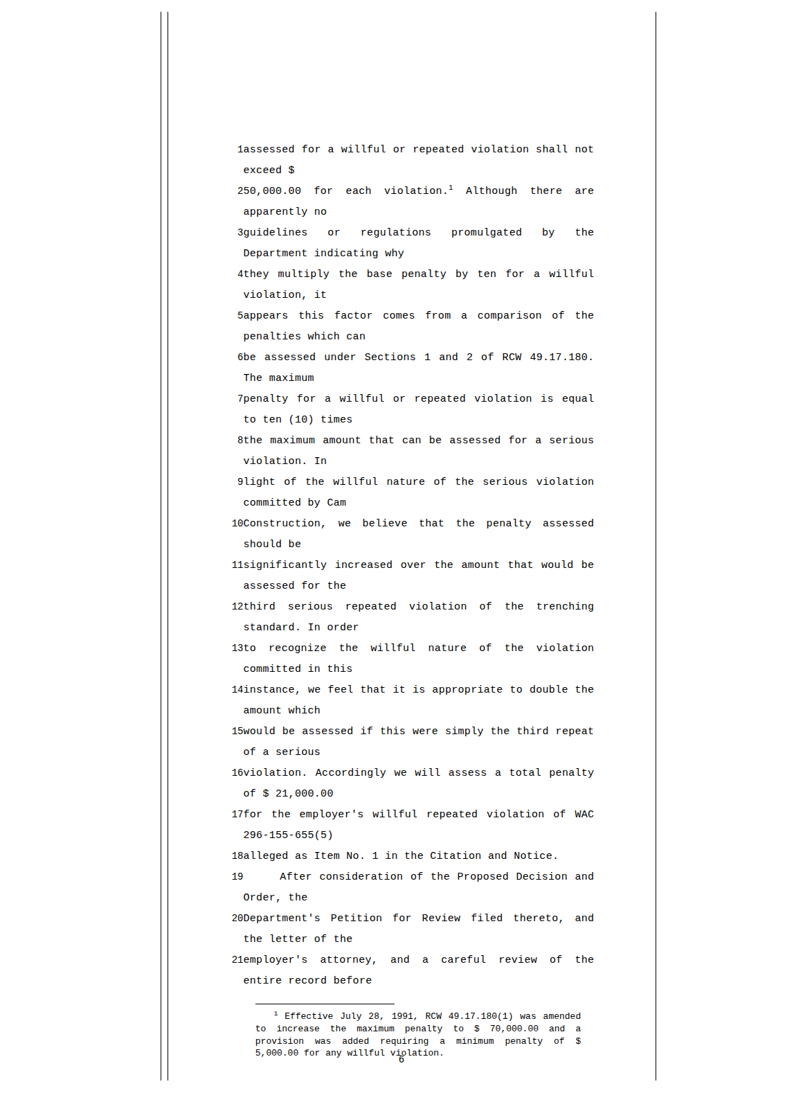| 1 | assessed for a willful or repeated violation shall not exceed $ |
| 2 | 50,000.00 for each violation. 1 Although there are apparently no |
| 3 | guidelines or regulations promulgated by the Department indicating why |
| 4 | they multiply the base penalty by ten for a willful violation, it |
| 5 | appears this factor comes from a comparison of the penalties which can |
| 6 | be assessed under Sections 1 and 2 of RCW 49.17.180. The maximum |
| 7 | penalty for a willful or repeated violation is equal to ten (10) times |
| 8 | the maximum amount that can be assessed for a serious violation. In |
| 9 | light of the willful nature of the serious violation committed by Cam |
| 10 | Construction, we believe that the penalty assessed should be |
| 11 | significantly increased over the amount that would be assessed for the |
| 12 | third serious repeated violation of the trenching standard. In order |
| 13 | to recognize the willful nature of the violation committed in this |
| 14 | instance, we feel that it is appropriate to double the amount which |
| 15 | would be assessed if this were simply the third repeat of a serious |
| 16 | violation. Accordingly we will assess a total penalty of $ 21,000.00 |
| 17 | for the employer's willful repeated violation of WAC 296-155-655(5) |
| 18 | alleged as Item No. 1 in the Citation and Notice. |
| 19 | After consideration of the Proposed Decision and Order, the |
| 20 | Department's Petition for Review filed thereto, and the letter of the |
| 21 | employer's attorney, and a careful review of the entire record before |
1 Effective July 28, 1991, RCW 49.17.180(1) was amended to increase the maximum penalty to $ 70,000.00 and a provision was added requiring a minimum penalty of $ 5,000.00 for any willful violation.
6